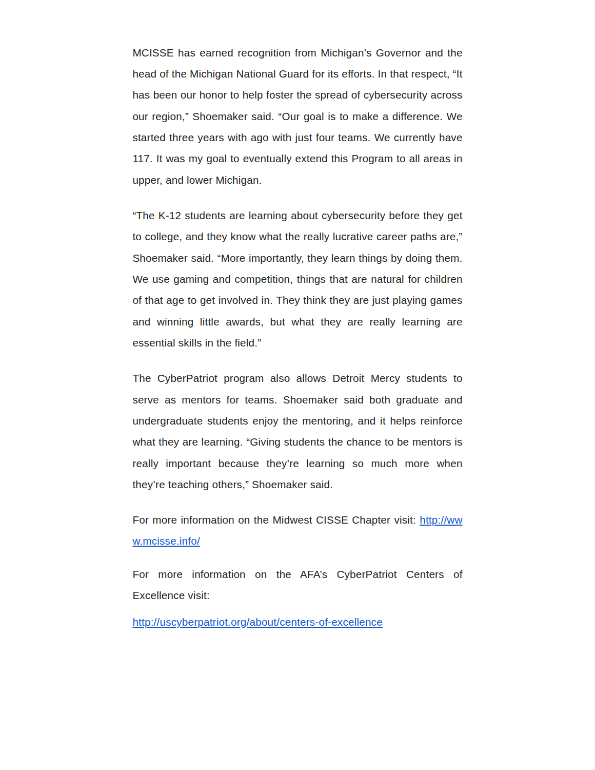MCISSE has earned recognition from Michigan’s Governor and the head of the Michigan National Guard for its efforts. In that respect, “It has been our honor to help foster the spread of cybersecurity across our region,” Shoemaker said. “Our goal is to make a difference. We started three years with ago with just four teams. We currently have 117. It was my goal to eventually extend this Program to all areas in upper, and lower Michigan.
“The K-12 students are learning about cybersecurity before they get to college, and they know what the really lucrative career paths are,” Shoemaker said. “More importantly, they learn things by doing them. We use gaming and competition, things that are natural for children of that age to get involved in. They think they are just playing games and winning little awards, but what they are really learning are essential skills in the field.”
The CyberPatriot program also allows Detroit Mercy students to serve as mentors for teams. Shoemaker said both graduate and undergraduate students enjoy the mentoring, and it helps reinforce what they are learning. “Giving students the chance to be mentors is really important because they’re learning so much more when they’re teaching others,” Shoemaker said.
For more information on the Midwest CISSE Chapter visit: http://www.mcisse.info/
For more information on the AFA’s CyberPatriot Centers of Excellence visit:
http://uscyberpatriot.org/about/centers-of-excellence